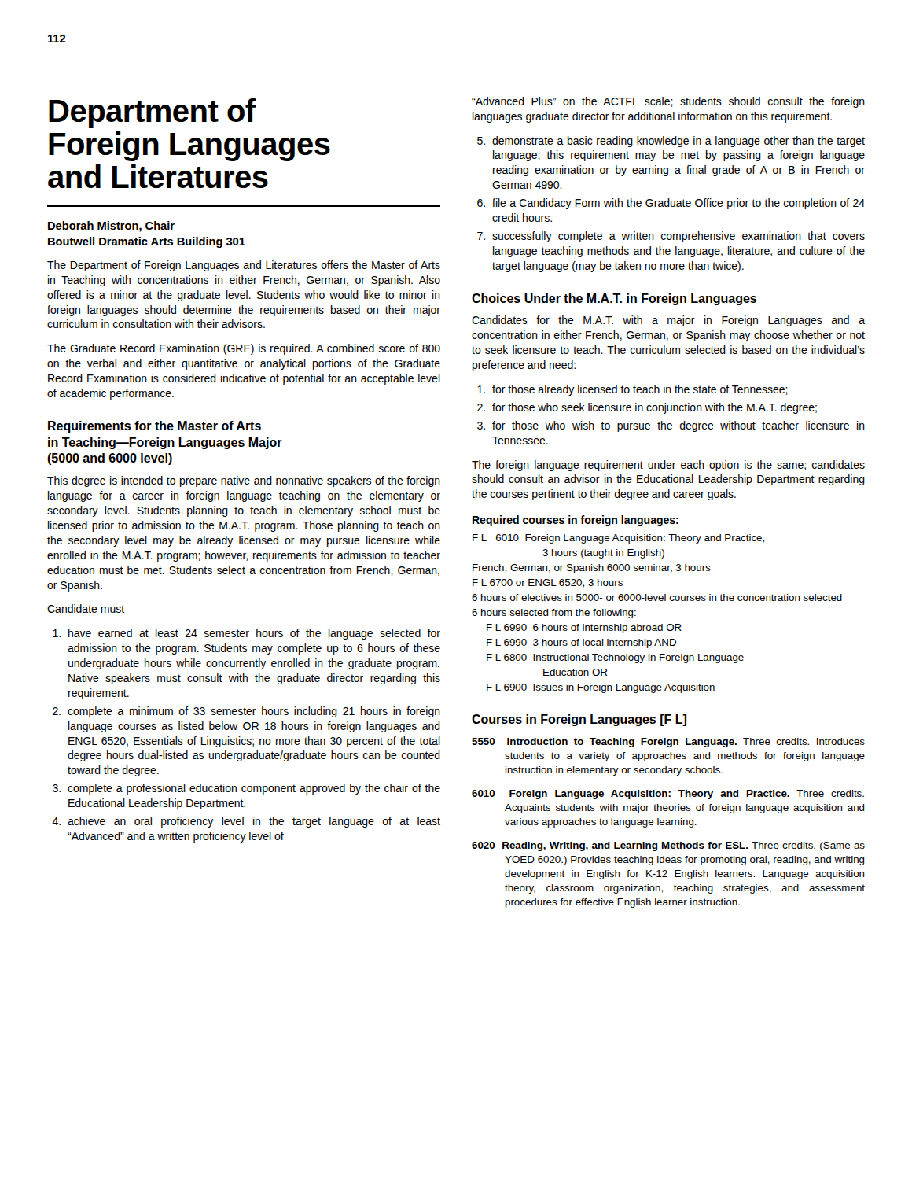112
Department of
Foreign Languages
and Literatures
Deborah Mistron, Chair
Boutwell Dramatic Arts Building 301
The Department of Foreign Languages and Literatures offers the Master of Arts in Teaching with concentrations in either French, German, or Spanish. Also offered is a minor at the graduate level. Students who would like to minor in foreign languages should determine the requirements based on their major curriculum in consultation with their advisors.
The Graduate Record Examination (GRE) is required. A combined score of 800 on the verbal and either quantitative or analytical portions of the Graduate Record Examination is considered indicative of potential for an acceptable level of academic performance.
Requirements for the Master of Arts
in Teaching—Foreign Languages Major
(5000 and 6000 level)
This degree is intended to prepare native and nonnative speakers of the foreign language for a career in foreign language teaching on the elementary or secondary level. Students planning to teach in elementary school must be licensed prior to admission to the M.A.T. program. Those planning to teach on the secondary level may be already licensed or may pursue licensure while enrolled in the M.A.T. program; however, requirements for admission to teacher education must be met. Students select a concentration from French, German, or Spanish.
Candidate must
have earned at least 24 semester hours of the language selected for admission to the program. Students may complete up to 6 hours of these undergraduate hours while concurrently enrolled in the graduate program. Native speakers must consult with the graduate director regarding this requirement.
complete a minimum of 33 semester hours including 21 hours in foreign language courses as listed below OR 18 hours in foreign languages and ENGL 6520, Essentials of Linguistics; no more than 30 percent of the total degree hours dual-listed as undergraduate/graduate hours can be counted toward the degree.
complete a professional education component approved by the chair of the Educational Leadership Department.
achieve an oral proficiency level in the target language of at least “Advanced” and a written proficiency level of
“Advanced Plus” on the ACTFL scale; students should consult the foreign languages graduate director for additional information on this requirement.
demonstrate a basic reading knowledge in a language other than the target language; this requirement may be met by passing a foreign language reading examination or by earning a final grade of A or B in French or German 4990.
file a Candidacy Form with the Graduate Office prior to the completion of 24 credit hours.
successfully complete a written comprehensive examination that covers language teaching methods and the language, literature, and culture of the target language (may be taken no more than twice).
Choices Under the M.A.T. in Foreign Languages
Candidates for the M.A.T. with a major in Foreign Languages and a concentration in either French, German, or Spanish may choose whether or not to seek licensure to teach. The curriculum selected is based on the individual’s preference and need:
for those already licensed to teach in the state of Tennessee;
for those who seek licensure in conjunction with the M.A.T. degree;
for those who wish to pursue the degree without teacher licensure in Tennessee.
The foreign language requirement under each option is the same; candidates should consult an advisor in the Educational Leadership Department regarding the courses pertinent to their degree and career goals.
Required courses in foreign languages:
F L 6010 Foreign Language Acquisition: Theory and Practice,
3 hours (taught in English)
French, German, or Spanish 6000 seminar, 3 hours
F L 6700 or ENGL 6520, 3 hours
6 hours of electives in 5000- or 6000-level courses in the concentration selected
6 hours selected from the following:
F L 6990 6 hours of internship abroad OR
F L 6990 3 hours of local internship AND
F L 6800 Instructional Technology in Foreign Language
Education OR
F L 6900 Issues in Foreign Language Acquisition
Courses in Foreign Languages [F L]
5550 Introduction to Teaching Foreign Language. Three credits. Introduces students to a variety of approaches and methods for foreign language instruction in elementary or secondary schools.
6010 Foreign Language Acquisition: Theory and Practice. Three credits. Acquaints students with major theories of foreign language acquisition and various approaches to language learning.
6020 Reading, Writing, and Learning Methods for ESL. Three credits. (Same as YOED 6020.) Provides teaching ideas for promoting oral, reading, and writing development in English for K-12 English learners. Language acquisition theory, classroom organization, teaching strategies, and assessment procedures for effective English learner instruction.